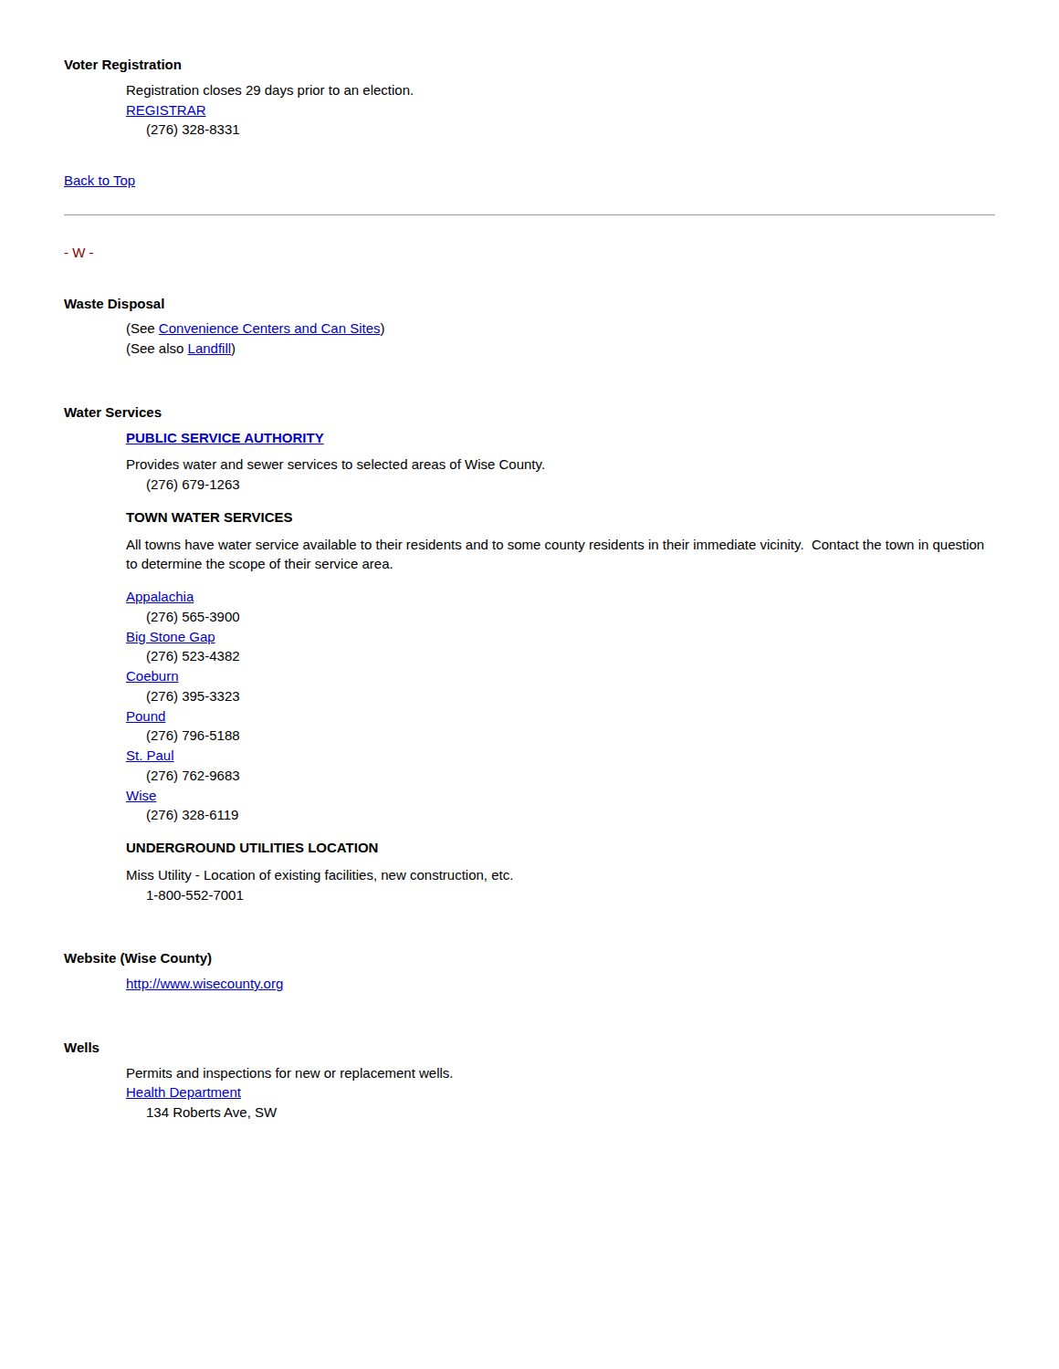Voter Registration
Registration closes 29 days prior to an election.
REGISTRAR
(276) 328-8331
Back to Top
- W -
Waste Disposal
(See Convenience Centers and Can Sites)
(See also Landfill)
Water Services
PUBLIC SERVICE AUTHORITY
Provides water and sewer services to selected areas of Wise County.
(276) 679-1263
TOWN WATER SERVICES
All towns have water service available to their residents and to some county residents in their immediate vicinity. Contact the town in question to determine the scope of their service area.
Appalachia
(276) 565-3900
Big Stone Gap
(276) 523-4382
Coeburn
(276) 395-3323
Pound
(276) 796-5188
St. Paul
(276) 762-9683
Wise
(276) 328-6119
UNDERGROUND UTILITIES LOCATION
Miss Utility - Location of existing facilities, new construction, etc.
1-800-552-7001
Website (Wise County)
http://www.wisecounty.org
Wells
Permits and inspections for new or replacement wells.
Health Department
134 Roberts Ave, SW